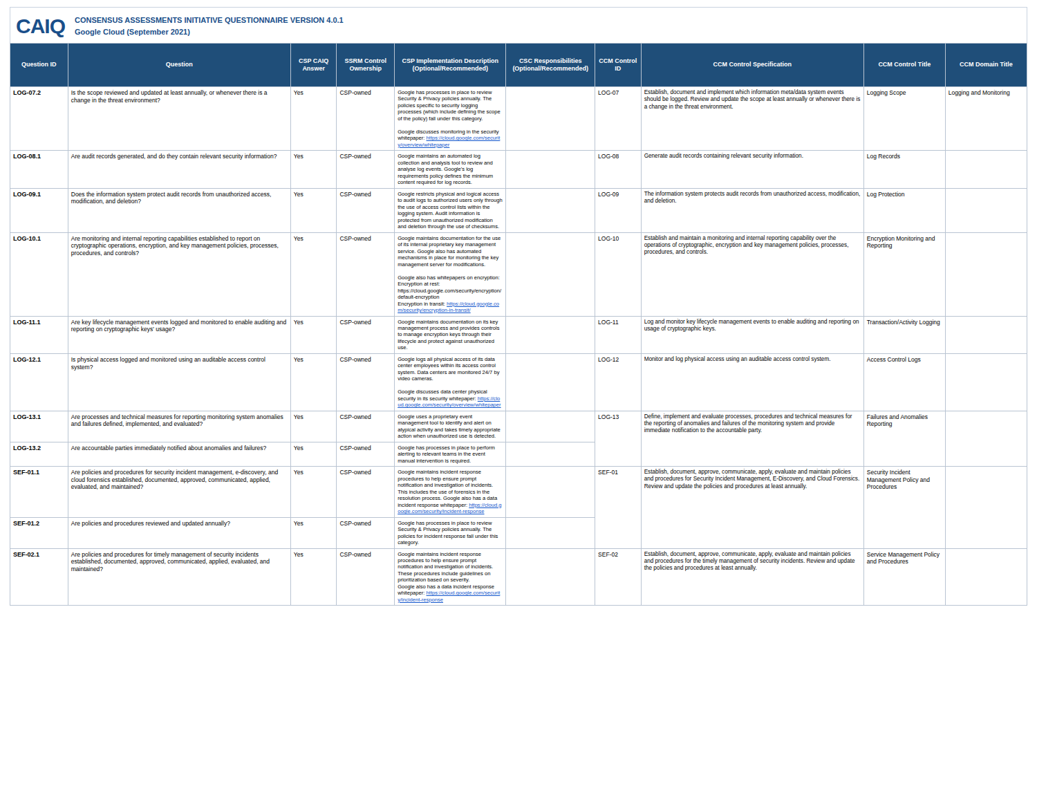CAIQ
CONSENSUS ASSESSMENTS INITIATIVE QUESTIONNAIRE VERSION 4.0.1
Google Cloud (September 2021)
| Question ID | Question | CSP CAIQ Answer | SSRM Control Ownership | CSP Implementation Description (Optional/Recommended) | CSC Responsibilities (Optional/Recommended) | CCM Control ID | CCM Control Specification | CCM Control Title | CCM Domain Title |
| --- | --- | --- | --- | --- | --- | --- | --- | --- | --- |
| LOG-07.2 | Is the scope reviewed and updated at least annually, or whenever there is a change in the threat environment? | Yes | CSP-owned | Google has processes in place to review Security & Privacy policies annually. The policies specific to security logging processes (which include defining the scope of the policy) fall under this category. Google discusses monitoring in the security whitepaper: https://cloud.google.com/security/overview/whitepaper | | LOG-07 | Establish, document and implement which information meta/data system events should be logged. Review and update the scope at least annually or whenever there is a change in the threat environment. | Logging Scope | Logging and Monitoring |
| LOG-08.1 | Are audit records generated, and do they contain relevant security information? | Yes | CSP-owned | Google maintains an automated log collection and analysis tool to review and analyse log events. Google's log requirements policy defines the minimum content required for log records. | | LOG-08 | Generate audit records containing relevant security information. | Log Records | |
| LOG-09.1 | Does the information system protect audit records from unauthorized access, modification, and deletion? | Yes | CSP-owned | Google restricts physical and logical access to audit logs to authorized users only through the use of access control lists within the logging system. Audit information is protected from unauthorized modification and deletion through the use of checksums. | | LOG-09 | The information system protects audit records from unauthorized access, modification, and deletion. | Log Protection | |
| LOG-10.1 | Are monitoring and internal reporting capabilities established to report on cryptographic operations, encryption, and key management policies, processes, procedures, and controls? | Yes | CSP-owned | Google maintains documentation for the use of its internal proprietary key management service. Google also has automated mechanisms in place for monitoring the key management server for modifications. Google also has whitepapers on encryption: Encryption at rest: https://cloud.google.com/security/encryption/default-encryption Encryption in transit: https://cloud.google.com/security/encryption-in-transit/ | | LOG-10 | Establish and maintain a monitoring and internal reporting capability over the operations of cryptographic, encryption and key management policies, processes, procedures, and controls. | Encryption Monitoring and Reporting | |
| LOG-11.1 | Are key lifecycle management events logged and monitored to enable auditing and reporting on cryptographic keys' usage? | Yes | CSP-owned | Google maintains documentation on its key management process and provides controls to manage encryption keys through their lifecycle and protect against unauthorized use. | | LOG-11 | Log and monitor key lifecycle management events to enable auditing and reporting on usage of cryptographic keys. | Transaction/Activity Logging | |
| LOG-12.1 | Is physical access logged and monitored using an auditable access control system? | Yes | CSP-owned | Google logs all physical access of its data center employees within its access control system. Data centers are monitored 24/7 by video cameras. Google discusses data center physical security in its security whitepaper: https://cloud.google.com/security/overview/whitepaper | | LOG-12 | Monitor and log physical access using an auditable access control system. | Access Control Logs | |
| LOG-13.1 | Are processes and technical measures for reporting monitoring system anomalies and failures defined, implemented, and evaluated? | Yes | CSP-owned | Google uses a proprietary event management tool to identify and alert on atypical activity and takes timely appropriate action when unauthorized use is detected. | | LOG-13 | Define, implement and evaluate processes, procedures and technical measures for the reporting of anomalies and failures of the monitoring system and provide immediate notification to the accountable party. | Failures and Anomalies Reporting | |
| LOG-13.2 | Are accountable parties immediately notified about anomalies and failures? | Yes | CSP-owned | Google has processes in place to perform alerting to relevant teams in the event manual intervention is required. | |
| SEF-01.1 | Are policies and procedures for security incident management, e-discovery, and cloud forensics established, documented, approved, communicated, applied, evaluated, and maintained? | Yes | CSP-owned | Google maintains incident response procedures to help ensure prompt notification and investigation of incidents. This includes the use of forensics in the resolution process. Google also has a data incident response whitepaper: https://cloud.google.com/security/incident-response | | SEF-01 | Establish, document, approve, communicate, apply, evaluate and maintain policies and procedures for Security Incident Management, E-Discovery, and Cloud Forensics. Review and update the policies and procedures at least annually. | Security Incident Management Policy and Procedures | |
| SEF-01.2 | Are policies and procedures reviewed and updated annually? | Yes | CSP-owned | Google has processes in place to review Security & Privacy policies annually. The policies for incident response fall under this category. | |
| SEF-02.1 | Are policies and procedures for timely management of security incidents established, documented, approved, communicated, applied, evaluated, and maintained? | Yes | CSP-owned | Google maintains incident response procedures to help ensure prompt notification and investigation of incidents. These procedures include guidelines on prioritization based on severity. Google also has a data incident response whitepaper: https://cloud.google.com/security/incident-response | | SEF-02 | Establish, document, approve, communicate, apply, evaluate and maintain policies and procedures for the timely management of security incidents. Review and update the policies and procedures at least annually. | Service Management Policy and Procedures | |